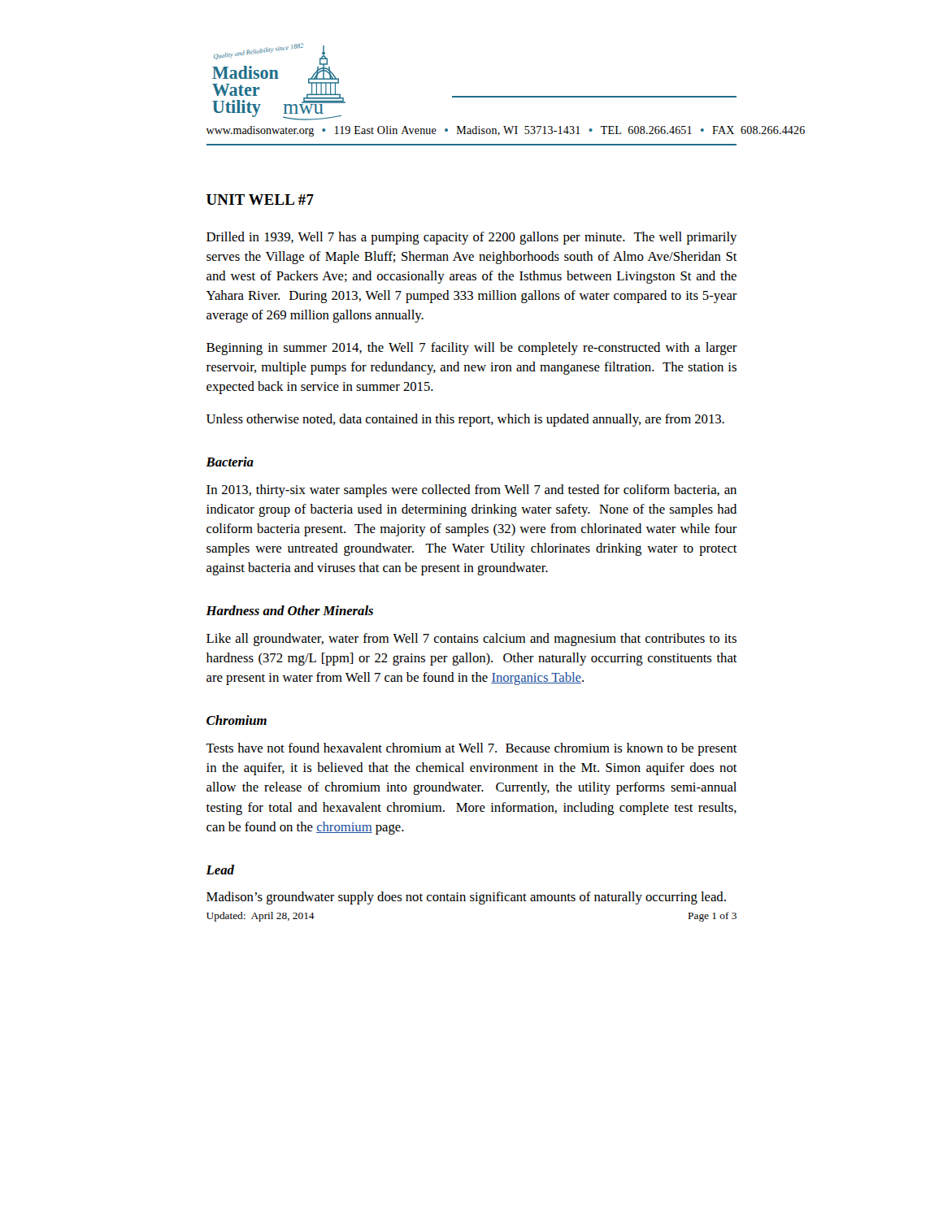Quality and Reliability since 1882 Madison Water Utility mwu
www.madisonwater.org•119 East Olin Avenue•Madison, WI 53713-1431•TEL 608.266.4651•FAX 608.266.4426
UNIT WELL #7
Drilled in 1939, Well 7 has a pumping capacity of 2200 gallons per minute. The well primarily serves the Village of Maple Bluff; Sherman Ave neighborhoods south of Almo Ave/Sheridan St and west of Packers Ave; and occasionally areas of the Isthmus between Livingston St and the Yahara River. During 2013, Well 7 pumped 333 million gallons of water compared to its 5-year average of 269 million gallons annually.
Beginning in summer 2014, the Well 7 facility will be completely re-constructed with a larger reservoir, multiple pumps for redundancy, and new iron and manganese filtration. The station is expected back in service in summer 2015.
Unless otherwise noted, data contained in this report, which is updated annually, are from 2013.
Bacteria
In 2013, thirty-six water samples were collected from Well 7 and tested for coliform bacteria, an indicator group of bacteria used in determining drinking water safety. None of the samples had coliform bacteria present. The majority of samples (32) were from chlorinated water while four samples were untreated groundwater. The Water Utility chlorinates drinking water to protect against bacteria and viruses that can be present in groundwater.
Hardness and Other Minerals
Like all groundwater, water from Well 7 contains calcium and magnesium that contributes to its hardness (372 mg/L [ppm] or 22 grains per gallon). Other naturally occurring constituents that are present in water from Well 7 can be found in the Inorganics Table.
Chromium
Tests have not found hexavalent chromium at Well 7. Because chromium is known to be present in the aquifer, it is believed that the chemical environment in the Mt. Simon aquifer does not allow the release of chromium into groundwater. Currently, the utility performs semi-annual testing for total and hexavalent chromium. More information, including complete test results, can be found on the chromium page.
Lead
Madison’s groundwater supply does not contain significant amounts of naturally occurring lead.
Updated: April 28, 2014 Page 1 of 3